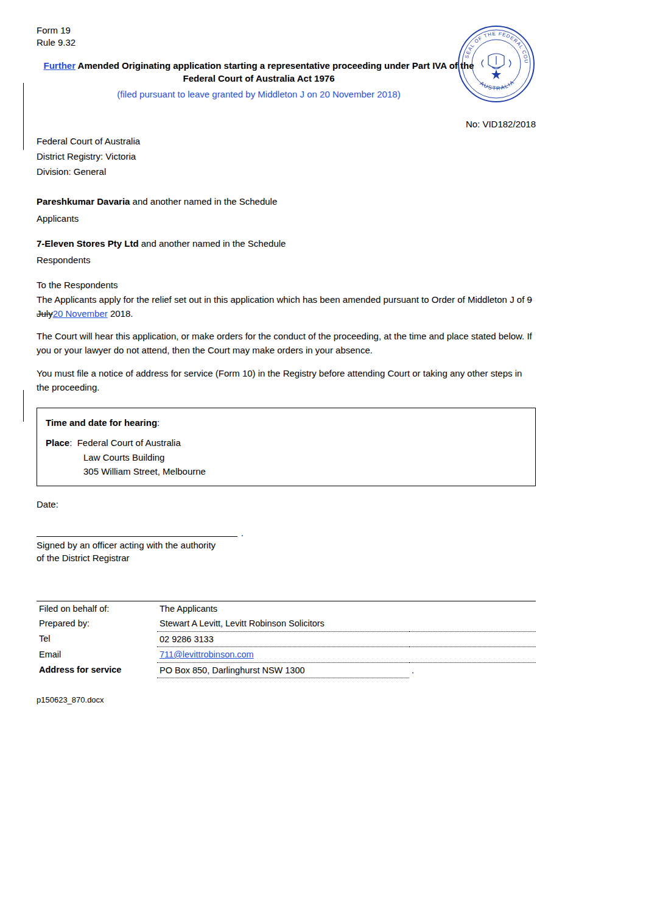SEAL OF THE FEDERAL COURT OF AUSTRALIA AUSTRALIA
Form 19
Rule 9.32
Further Amended Originating application starting a representative proceeding under Part IVA of the Federal Court of Australia Act 1976
(filed pursuant to leave granted by Middleton J on 20 November 2018)
No: VID182/2018
Federal Court of Australia
District Registry: Victoria
Division: General
Pareshkumar Davaria and another named in the Schedule
Applicants
7-Eleven Stores Pty Ltd and another named in the Schedule
Respondents
To the Respondents
The Applicants apply for the relief set out in this application which has been amended pursuant to Order of Middleton J of 9 July 20 November 2018.
The Court will hear this application, or make orders for the conduct of the proceeding, at the time and place stated below. If you or your lawyer do not attend, then the Court may make orders in your absence.
You must file a notice of address for service (Form 10) in the Registry before attending Court or taking any other steps in the proceeding.
Time and date for hearing:
Place: Federal Court of Australia
Law Courts Building
305 William Street, Melbourne
Date:
Signed by an officer acting with the authority
of the District Registrar
| Filed on behalf of: | The Applicants | |
| Prepared by: | Stewart A Levitt, Levitt Robinson Solicitors | |
| Tel | 02 9286 3133 | |
| Email | 711@levittrobinson.com | |
| Address for service | PO Box 850, Darlinghurst NSW 1300 | . |
p150623_870.docx